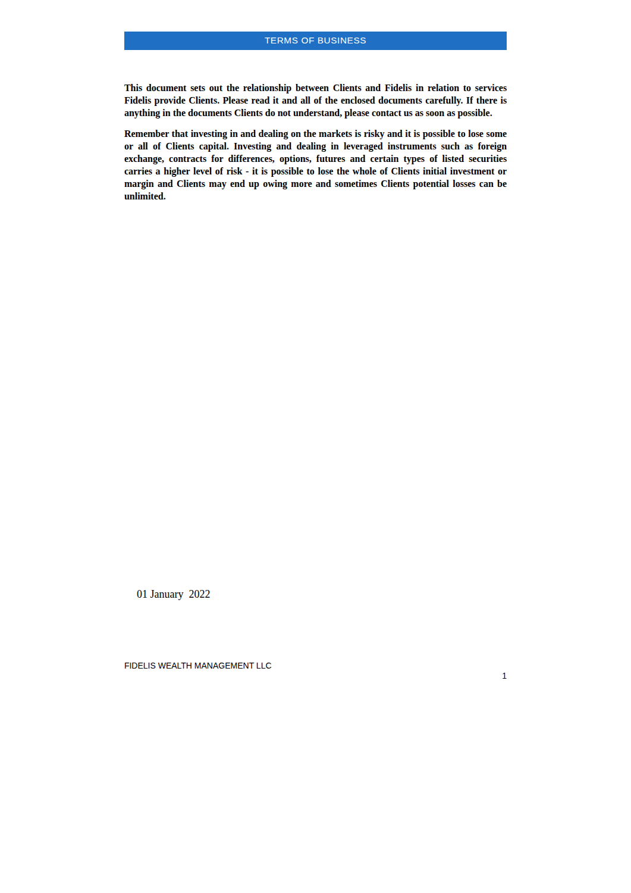TERMS OF BUSINESS
This document sets out the relationship between Clients and Fidelis in relation to services Fidelis provide Clients. Please read it and all of the enclosed documents carefully. If there is anything in the documents Clients do not understand, please contact us as soon as possible.
Remember that investing in and dealing on the markets is risky and it is possible to lose some or all of Clients capital. Investing and dealing in leveraged instruments such as foreign exchange, contracts for differences, options, futures and certain types of listed securities carries a higher level of risk - it is possible to lose the whole of Clients initial investment or margin and Clients may end up owing more and sometimes Clients potential losses can be unlimited.
01 January 2022
FIDELIS WEALTH MANAGEMENT LLC
1